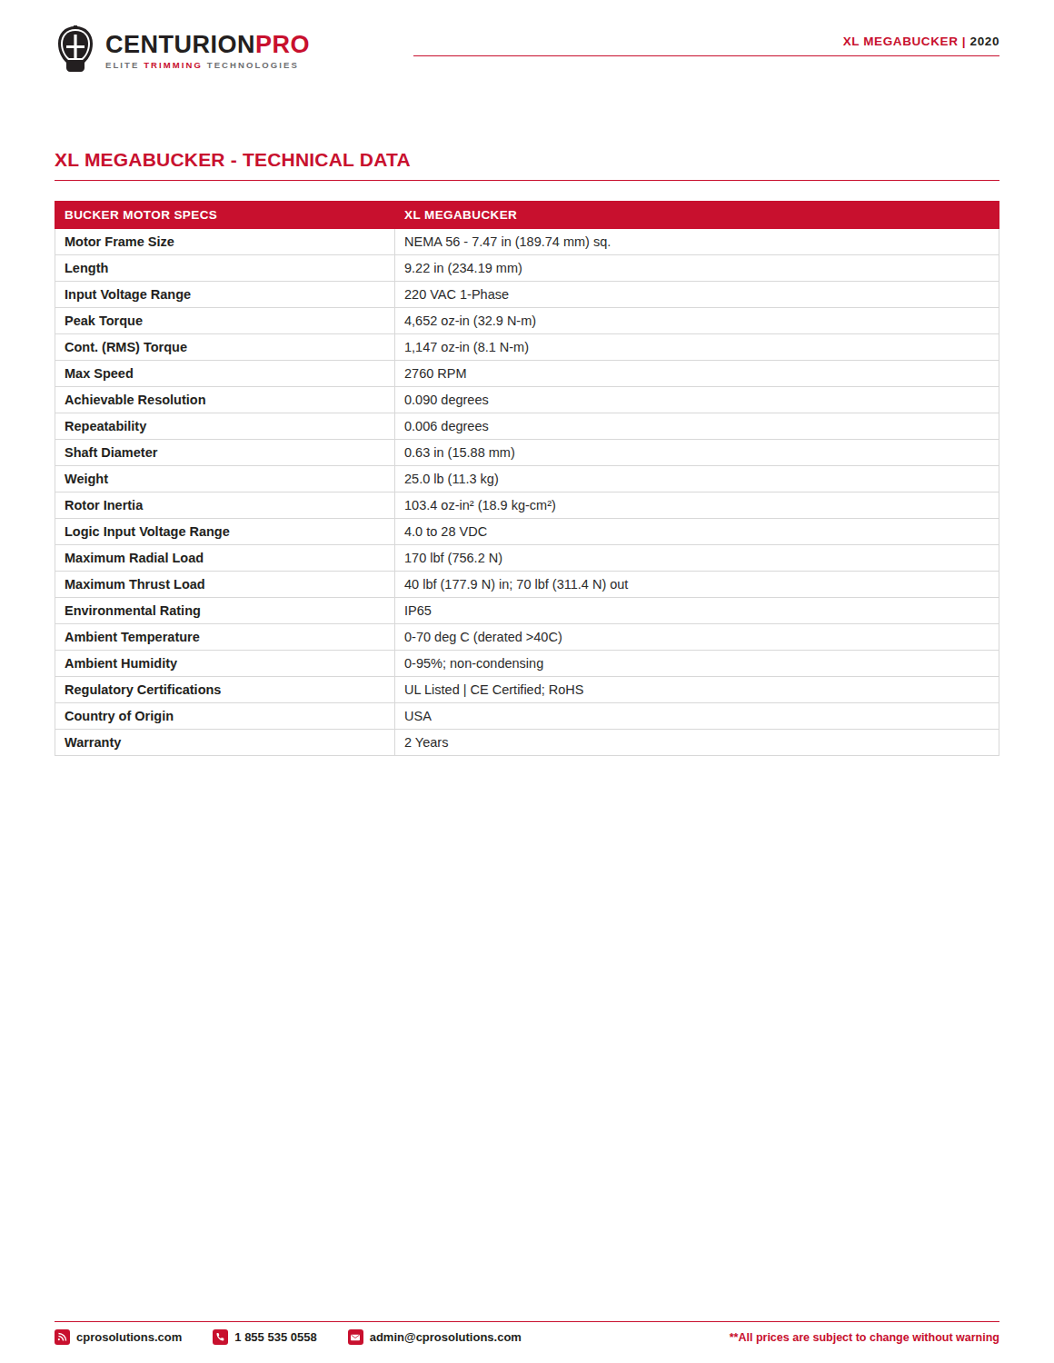CENTURIONPRO
ELITE TRIMMING TECHNOLOGIES
XL MEGABUCKER | 2020
XL MEGABUCKER - TECHNICAL DATA
| BUCKER MOTOR SPECS | XL MEGABUCKER |
| --- | --- |
| Motor Frame Size | NEMA 56 - 7.47 in (189.74 mm) sq. |
| Length | 9.22 in (234.19 mm) |
| Input Voltage Range | 220 VAC 1-Phase |
| Peak Torque | 4,652 oz-in (32.9 N-m) |
| Cont. (RMS) Torque | 1,147 oz-in (8.1 N-m) |
| Max Speed | 2760 RPM |
| Achievable Resolution | 0.090 degrees |
| Repeatability | 0.006 degrees |
| Shaft Diameter | 0.63 in (15.88 mm) |
| Weight | 25.0 lb (11.3 kg) |
| Rotor Inertia | 103.4 oz-in² (18.9 kg-cm²) |
| Logic Input Voltage Range | 4.0 to 28 VDC |
| Maximum Radial Load | 170 lbf (756.2 N) |
| Maximum Thrust Load | 40 lbf (177.9 N) in; 70 lbf (311.4 N) out |
| Environmental Rating | IP65 |
| Ambient Temperature | 0-70 deg C (derated >40C) |
| Ambient Humidity | 0-95%; non-condensing |
| Regulatory Certifications | UL Listed / CE Certified; RoHS |
| Country of Origin | USA |
| Warranty | 2 Years |
cprosolutions.com
1 855 535 0558
admin@cprosolutions.com
**All prices are subject to change without warning